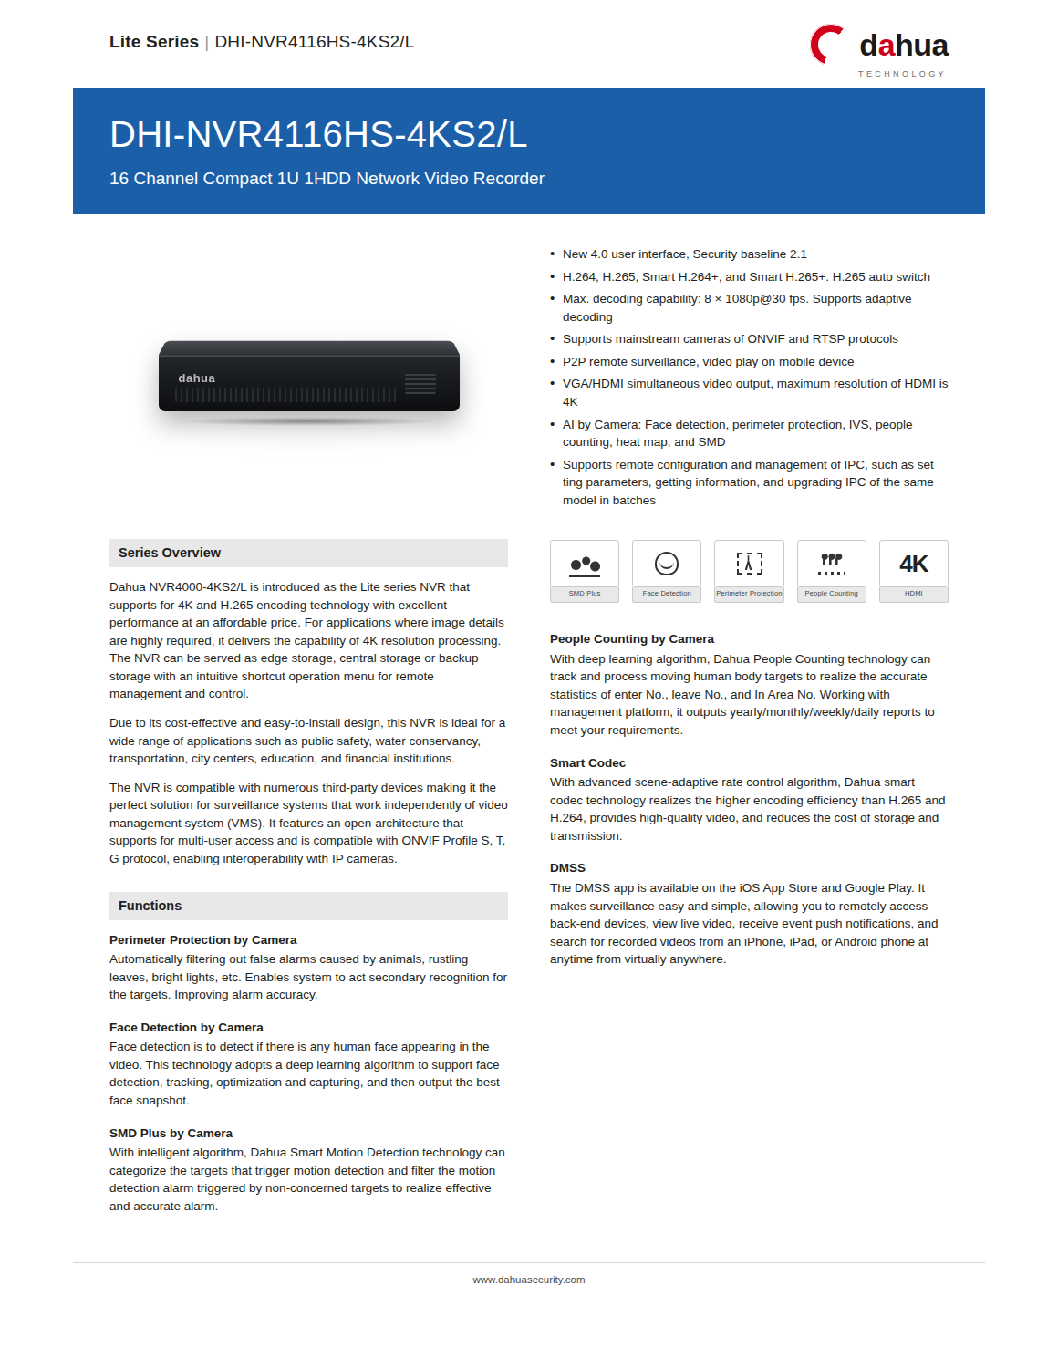Lite Series|DHI-NVR4116HS-4KS2/L
dahua
TECHNOLOGY
DHI-NVR4116HS-4KS2/L
16 Channel Compact 1U 1HDD Network Video Recorder
dahua
Series Overview
Dahua NVR4000-4KS2/L is introduced as the Lite series NVR that supports for 4K and H.265 encoding technology with excellent performance at an affordable price. For applications where image details are highly required, it delivers the capability of 4K resolution processing. The NVR can be served as edge storage, central storage or backup storage with an intuitive shortcut operation menu for remote management and control.
Due to its cost-effective and easy-to-install design, this NVR is ideal for a wide range of applications such as public safety, water conservancy, transportation, city centers, education, and financial institutions.
The NVR is compatible with numerous third-party devices making it the perfect solution for surveillance systems that work independently of video management system (VMS). It features an open architecture that supports for multi-user access and is compatible with ONVIF Profile S, T, G protocol, enabling interoperability with IP cameras.
Functions
Perimeter Protection by Camera
Automatically filtering out false alarms caused by animals, rustling leaves, bright lights, etc. Enables system to act secondary recognition for the targets. Improving alarm accuracy.
Face Detection by Camera
Face detection is to detect if there is any human face appearing in the video. This technology adopts a deep learning algorithm to support face detection, tracking, optimization and capturing, and then output the best face snapshot.
SMD Plus by Camera
With intelligent algorithm, Dahua Smart Motion Detection technology can categorize the targets that trigger motion detection and filter the motion detection alarm triggered by non-concerned targets to realize effective and accurate alarm.
New 4.0 user interface, Security baseline 2.1
H.264, H.265, Smart H.264+, and Smart H.265+. H.265 auto switch
Max. decoding capability: 8 × 1080p@30 fps. Supports adaptive decoding
Supports mainstream cameras of ONVIF and RTSP protocols
P2P remote surveillance, video play on mobile device
VGA/HDMI simultaneous video output, maximum resolution of HDMI is 4K
AI by Camera: Face detection, perimeter protection, IVS, people counting, heat map, and SMD
Supports remote configuration and management of IPC, such as set ting parameters, getting information, and upgrading IPC of the same model in batches
SMD Plus
Face Detection
Perimeter Protection
People Counting
4K
HDMI
People Counting by Camera
With deep learning algorithm, Dahua People Counting technology can track and process moving human body targets to realize the accurate statistics of enter No., leave No., and In Area No. Working with management platform, it outputs yearly/monthly/weekly/daily reports to meet your requirements.
Smart Codec
With advanced scene-adaptive rate control algorithm, Dahua smart codec technology realizes the higher encoding efficiency than H.265 and H.264, provides high-quality video, and reduces the cost of storage and transmission.
DMSS
The DMSS app is available on the iOS App Store and Google Play. It makes surveillance easy and simple, allowing you to remotely access back-end devices, view live video, receive event push notifications, and search for recorded videos from an iPhone, iPad, or Android phone at anytime from virtually anywhere.
www.dahuasecurity.com